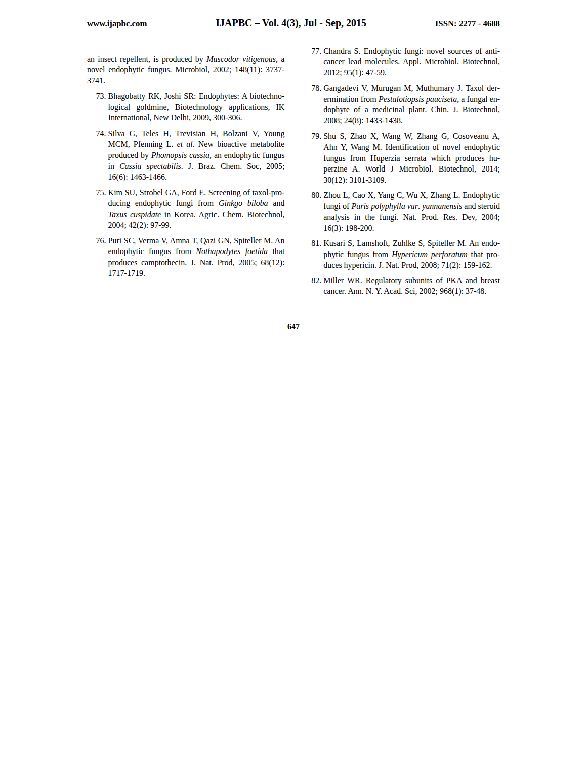www.ijapbc.com IJAPBC – Vol. 4(3), Jul - Sep, 2015 ISSN: 2277 - 4688
an insect repellent, is produced by Muscodor vitigenous, a novel endophytic fungus. Microbiol, 2002; 148(11): 3737-3741.
Bhagobatty RK, Joshi SR: Endophytes: A biotechnological goldmine, Biotechnology applications, IK International, New Delhi, 2009, 300-306.
Silva G, Teles H, Trevisian H, Bolzani V, Young MCM, Pfenning L. et al. New bioactive metabolite produced by Phomopsis cassia, an endophytic fungus in Cassia spectabilis. J. Braz. Chem. Soc, 2005; 16(6): 1463-1466.
Kim SU, Strobel GA, Ford E. Screening of taxol-producing endophytic fungi from Ginkgo biloba and Taxus cuspidate in Korea. Agric. Chem. Biotechnol, 2004; 42(2): 97-99.
Puri SC, Verma V, Amna T, Qazi GN, Spiteller M. An endophytic fungus from Nothapodytes foetida that produces camptothecin. J. Nat. Prod, 2005; 68(12): 1717-1719.
Chandra S. Endophytic fungi: novel sources of anticancer lead molecules. Appl. Microbiol. Biotechnol, 2012; 95(1): 47-59.
Gangadevi V, Murugan M, Muthumary J. Taxol derermination from Pestalotiopsis pauciseta, a fungal endophyte of a medicinal plant. Chin. J. Biotechnol, 2008; 24(8): 1433-1438.
Shu S, Zhao X, Wang W, Zhang G, Cosoveanu A, Ahn Y, Wang M. Identification of novel endophytic fungus from Huperzia serrata which produces huperzine A. World J Microbiol. Biotechnol, 2014; 30(12): 3101-3109.
Zhou L, Cao X, Yang C, Wu X, Zhang L. Endophytic fungi of Paris polyphylla var. yunnanensis and steroid analysis in the fungi. Nat. Prod. Res. Dev, 2004; 16(3): 198-200.
Kusari S, Lamshoft, Zuhlke S, Spiteller M. An endophytic fungus from Hypericum perforatum that produces hypericin. J. Nat. Prod, 2008; 71(2): 159-162.
Miller WR. Regulatory subunits of PKA and breast cancer. Ann. N. Y. Acad. Sci, 2002; 968(1): 37-48.
647